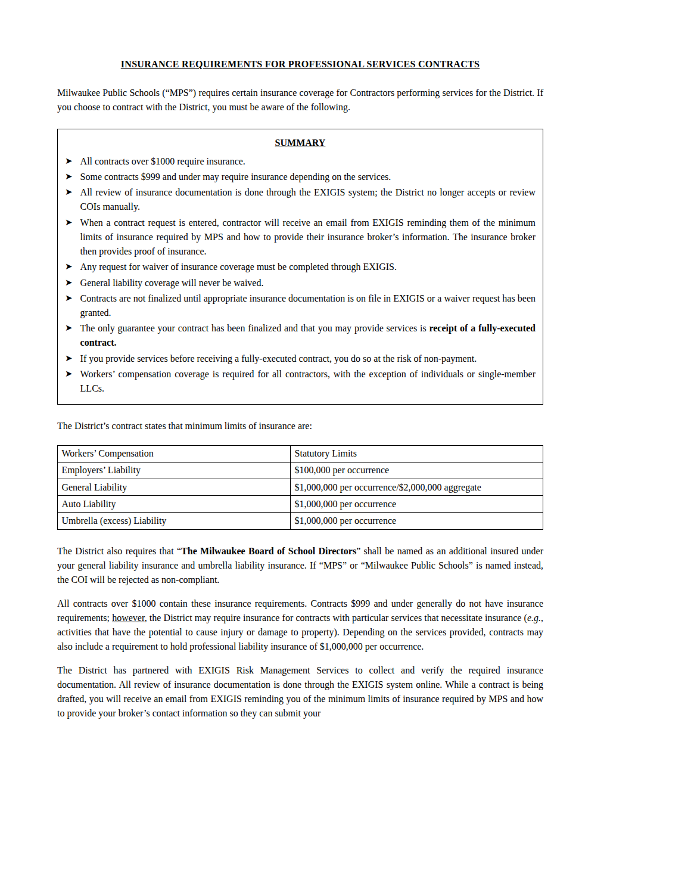INSURANCE REQUIREMENTS FOR PROFESSIONAL SERVICES CONTRACTS
Milwaukee Public Schools (“MPS”) requires certain insurance coverage for Contractors performing services for the District. If you choose to contract with the District, you must be aware of the following.
SUMMARY
All contracts over $1000 require insurance.
Some contracts $999 and under may require insurance depending on the services.
All review of insurance documentation is done through the EXIGIS system; the District no longer accepts or review COIs manually.
When a contract request is entered, contractor will receive an email from EXIGIS reminding them of the minimum limits of insurance required by MPS and how to provide their insurance broker’s information. The insurance broker then provides proof of insurance.
Any request for waiver of insurance coverage must be completed through EXIGIS.
General liability coverage will never be waived.
Contracts are not finalized until appropriate insurance documentation is on file in EXIGIS or a waiver request has been granted.
The only guarantee your contract has been finalized and that you may provide services is receipt of a fully-executed contract.
If you provide services before receiving a fully-executed contract, you do so at the risk of non-payment.
Workers’ compensation coverage is required for all contractors, with the exception of individuals or single-member LLCs.
The District’s contract states that minimum limits of insurance are:
| Workers’ Compensation | Statutory Limits |
| Employers’ Liability | $100,000 per occurrence |
| General Liability | $1,000,000 per occurrence/$2,000,000 aggregate |
| Auto Liability | $1,000,000 per occurrence |
| Umbrella (excess) Liability | $1,000,000 per occurrence |
The District also requires that “The Milwaukee Board of School Directors” shall be named as an additional insured under your general liability insurance and umbrella liability insurance. If “MPS” or “Milwaukee Public Schools” is named instead, the COI will be rejected as non-compliant.
All contracts over $1000 contain these insurance requirements. Contracts $999 and under generally do not have insurance requirements; however, the District may require insurance for contracts with particular services that necessitate insurance (e.g., activities that have the potential to cause injury or damage to property). Depending on the services provided, contracts may also include a requirement to hold professional liability insurance of $1,000,000 per occurrence.
The District has partnered with EXIGIS Risk Management Services to collect and verify the required insurance documentation. All review of insurance documentation is done through the EXIGIS system online. While a contract is being drafted, you will receive an email from EXIGIS reminding you of the minimum limits of insurance required by MPS and how to provide your broker’s contact information so they can submit your